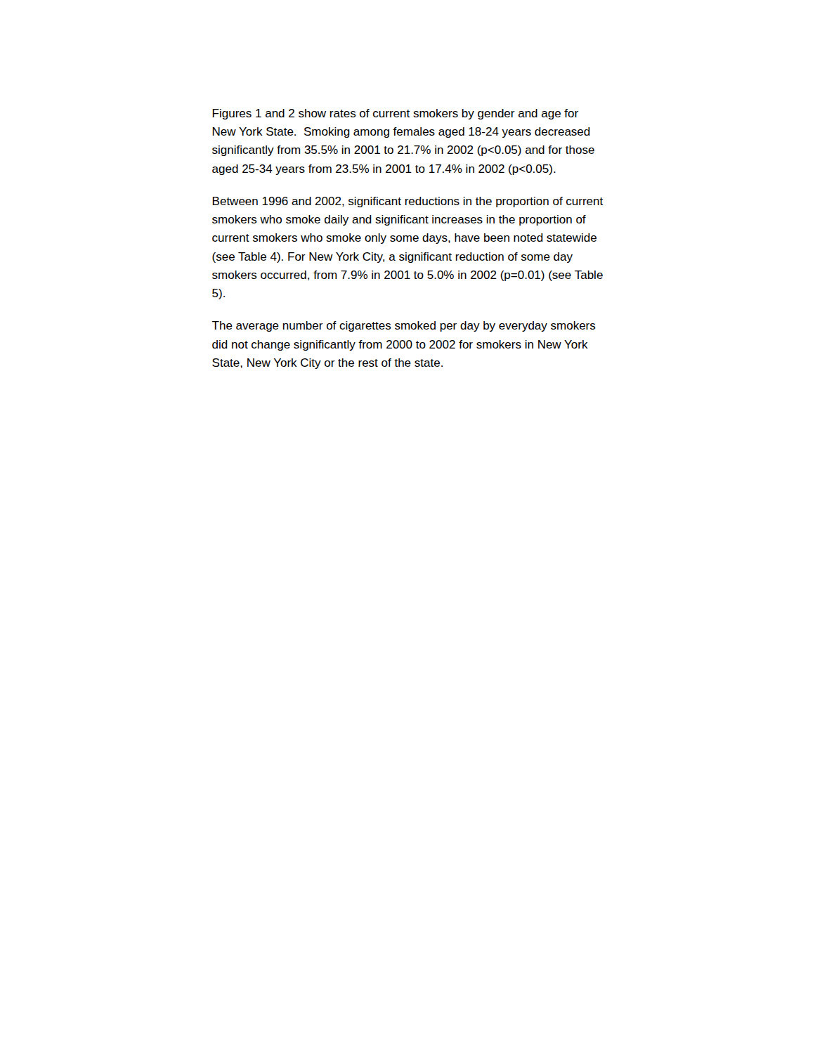Figures 1 and 2 show rates of current smokers by gender and age for New York State. Smoking among females aged 18-24 years decreased significantly from 35.5% in 2001 to 21.7% in 2002 (p<0.05) and for those aged 25-34 years from 23.5% in 2001 to 17.4% in 2002 (p<0.05).
Between 1996 and 2002, significant reductions in the proportion of current smokers who smoke daily and significant increases in the proportion of current smokers who smoke only some days, have been noted statewide (see Table 4). For New York City, a significant reduction of some day smokers occurred, from 7.9% in 2001 to 5.0% in 2002 (p=0.01) (see Table 5).
The average number of cigarettes smoked per day by everyday smokers did not change significantly from 2000 to 2002 for smokers in New York State, New York City or the rest of the state.